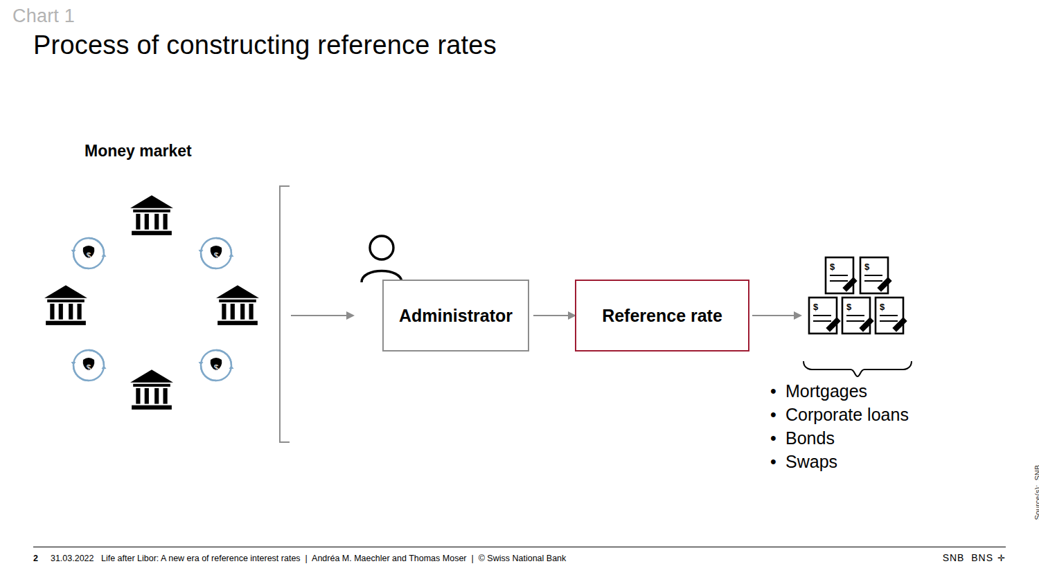Chart 1
Process of constructing reference rates
Money market
$
$
$
$
Administrator
Reference rate
$ $ $ $ $
Mortgages
Corporate loans
Bonds
Swaps
Source(s): SNB
231.03.2022 Life after Libor: A new era of reference interest rates | Andréa M. Maechler and Thomas Moser | © Swiss National Bank
SNB BNS✛